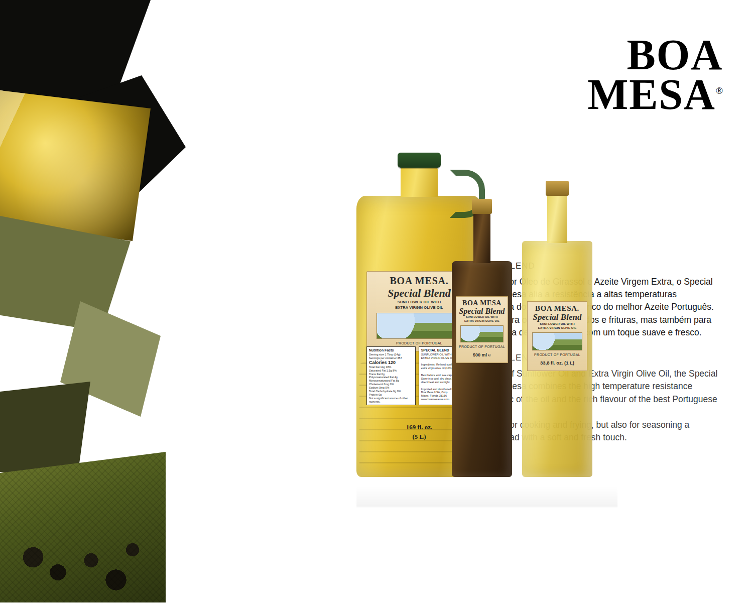BOA MESA®
BOA MESA. Special Blend SUNFLOWER OIL WITH
EXTRA VIRGIN OLIVE OIL PRODUCT OF PORTUGAL
Nutrition Facts Serving size 1 Tbsp (14g)
Servings per container 357
Calories 120
Total Fat 14g 18%
Saturated Fat 1.5g 8%
Trans Fat 0g
Polyunsaturated Fat 4g
Monounsaturated Fat 8g
Cholesterol 0mg 0%
Sodium 0mg 0%
Total Carbohydrate 0g 0%
Protein 0g
Not a significant source of other nutrients.
SPECIAL BLEND SUNFLOWER OIL WITH
EXTRA VIRGIN OLIVE OIL
Ingredients: Refined sunflower oil, extra virgin olive oil (10%).
Best before end: see cap.
Store in a cool, dry place, away from direct heat and sunlight.
Imported and distributed by:
Boa Mesa USA, Corp.
Miami, Florida 33166
www.boamesausa.com
169 fl. oz.
(5 L)
BOA MESA Special Blend SUNFLOWER OIL WITH
EXTRA VIRGIN OLIVE OIL PRODUCT OF PORTUGAL 500 ml ℮
BOA MESA. Special Blend SUNFLOWER OIL WITH
EXTRA VIRGIN OLIVE OIL PRODUCT OF PORTUGAL 33,8 fl. oz. (1 L)
Special Blend
Composto por Óleo de Girassol e Azeite Virgem Extra, o Special Blend Boa Mesa alia a resistência a altas temperaturas característica do óleo e o sabor rico do melhor Azeite Português.
É perfeito para os seus cozinhados e frituras, mas também para temperar uma deliciosa salada com um toque suave e fresco.
Special Blend
Composed of Sunflower Oil and Extra Virgin Olive Oil, the Special Blend Boa Mesa combines the high temperature resistance characteristic of the oil and the rich flavour of the best Portuguese Olive Oil.
It is perfect for cooking and frying, but also for seasoning a delicious salad with a soft and fresh touch.